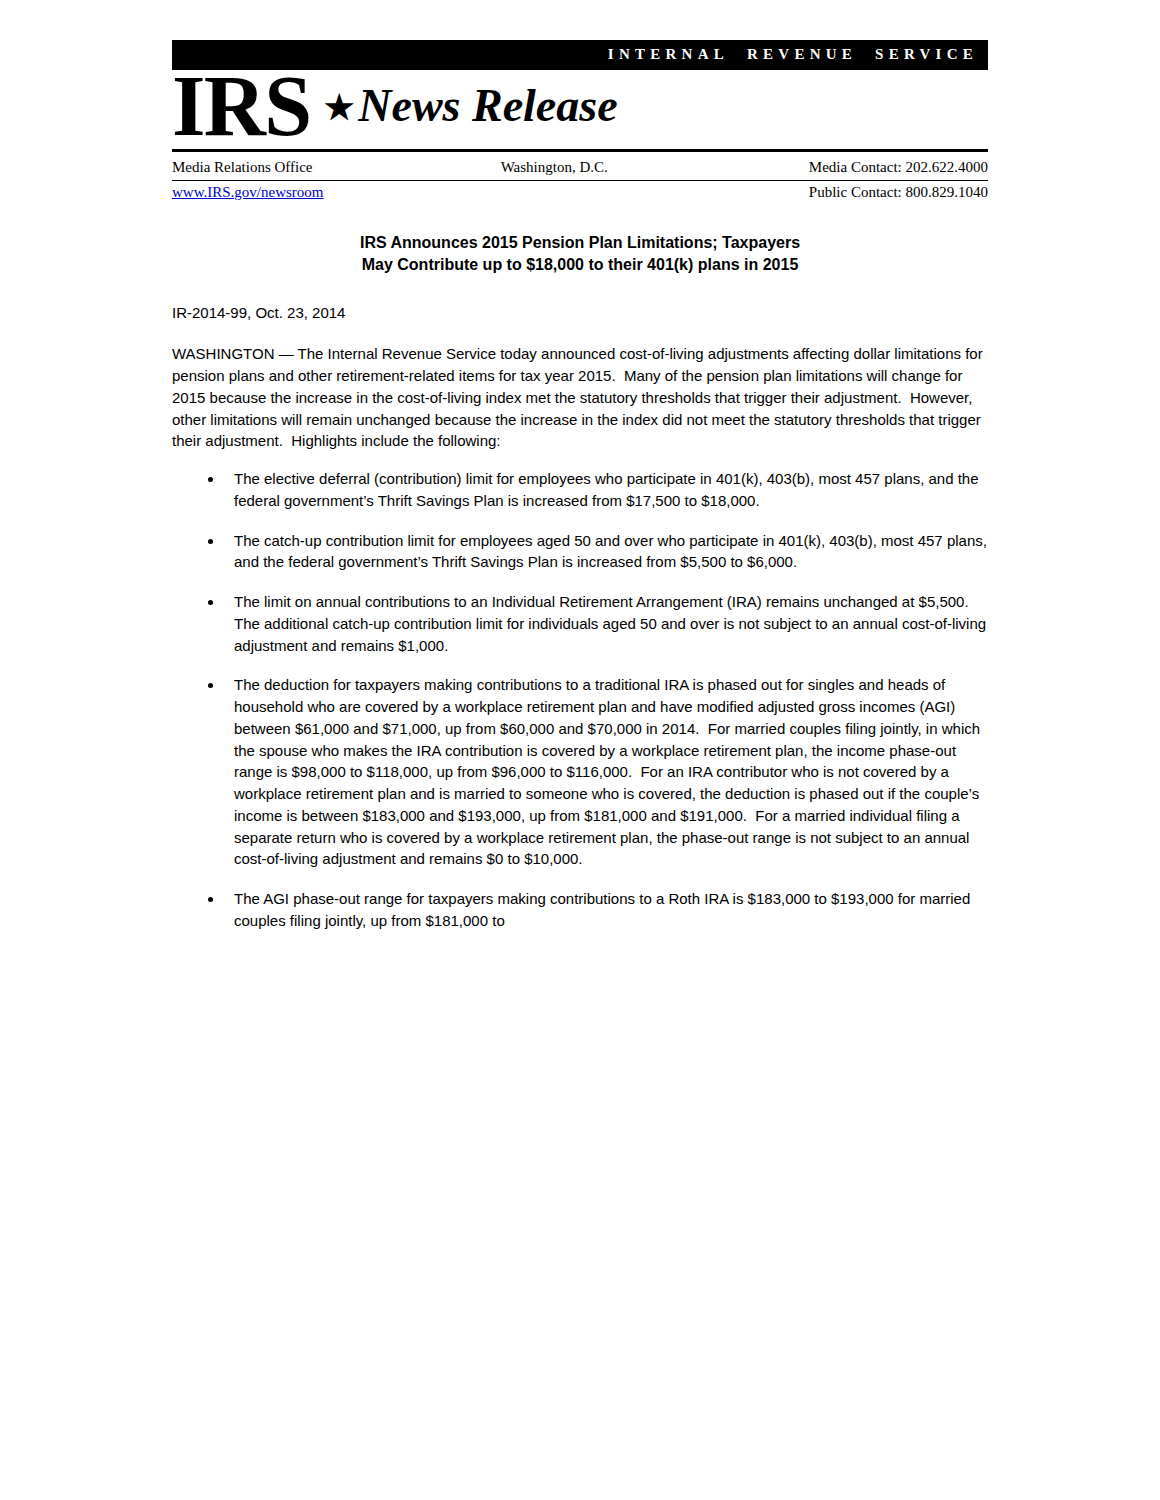INTERNAL REVENUE SERVICE
IRS
★News Release
| Media Relations Office | Washington, D.C. | Media Contact: 202.622.4000 |
| www.IRS.gov/newsroom | | Public Contact: 800.829.1040 |
IRS Announces 2015 Pension Plan Limitations; Taxpayers
May Contribute up to $18,000 to their 401(k) plans in 2015
IR-2014-99, Oct. 23, 2014
WASHINGTON — The Internal Revenue Service today announced cost-of-living adjustments affecting dollar limitations for pension plans and other retirement-related items for tax year 2015. Many of the pension plan limitations will change for 2015 because the increase in the cost-of-living index met the statutory thresholds that trigger their adjustment. However, other limitations will remain unchanged because the increase in the index did not meet the statutory thresholds that trigger their adjustment. Highlights include the following:
The elective deferral (contribution) limit for employees who participate in 401(k), 403(b), most 457 plans, and the federal government’s Thrift Savings Plan is increased from $17,500 to $18,000.
The catch-up contribution limit for employees aged 50 and over who participate in 401(k), 403(b), most 457 plans, and the federal government’s Thrift Savings Plan is increased from $5,500 to $6,000.
The limit on annual contributions to an Individual Retirement Arrangement (IRA) remains unchanged at $5,500. The additional catch-up contribution limit for individuals aged 50 and over is not subject to an annual cost-of-living adjustment and remains $1,000.
The deduction for taxpayers making contributions to a traditional IRA is phased out for singles and heads of household who are covered by a workplace retirement plan and have modified adjusted gross incomes (AGI) between $61,000 and $71,000, up from $60,000 and $70,000 in 2014. For married couples filing jointly, in which the spouse who makes the IRA contribution is covered by a workplace retirement plan, the income phase-out range is $98,000 to $118,000, up from $96,000 to $116,000. For an IRA contributor who is not covered by a workplace retirement plan and is married to someone who is covered, the deduction is phased out if the couple’s income is between $183,000 and $193,000, up from $181,000 and $191,000. For a married individual filing a separate return who is covered by a workplace retirement plan, the phase-out range is not subject to an annual cost-of-living adjustment and remains $0 to $10,000.
The AGI phase-out range for taxpayers making contributions to a Roth IRA is $183,000 to $193,000 for married couples filing jointly, up from $181,000 to